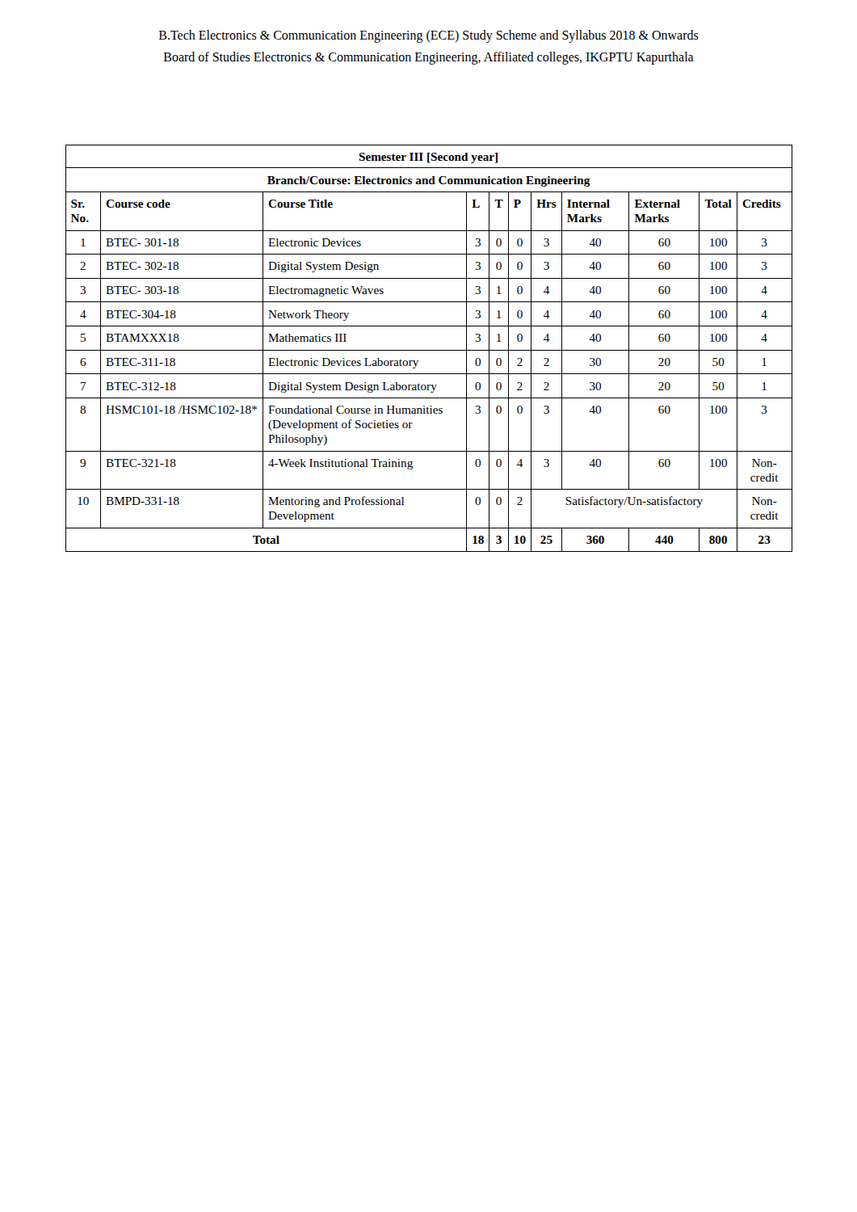B.Tech Electronics & Communication Engineering (ECE) Study Scheme and Syllabus 2018 & Onwards
Board of Studies Electronics & Communication Engineering, Affiliated colleges, IKGPTU Kapurthala
Semester III [Second year]
| Branch/Course: Electronics and Communication Engineering |
| Sr. No. | Course code | Course Title | L | T | P | Hrs | Internal Marks | External Marks | Total | Credits |
| 1 | BTEC- 301-18 | Electronic Devices | 3 | 0 | 0 | 3 | 40 | 60 | 100 | 3 |
| 2 | BTEC- 302-18 | Digital System Design | 3 | 0 | 0 | 3 | 40 | 60 | 100 | 3 |
| 3 | BTEC- 303-18 | Electromagnetic Waves | 3 | 1 | 0 | 4 | 40 | 60 | 100 | 4 |
| 4 | BTEC-304-18 | Network Theory | 3 | 1 | 0 | 4 | 40 | 60 | 100 | 4 |
| 5 | BTAMXXX18 | Mathematics III | 3 | 1 | 0 | 4 | 40 | 60 | 100 | 4 |
| 6 | BTEC-311-18 | Electronic Devices Laboratory | 0 | 0 | 2 | 2 | 30 | 20 | 50 | 1 |
| 7 | BTEC-312-18 | Digital System Design Laboratory | 0 | 0 | 2 | 2 | 30 | 20 | 50 | 1 |
| 8 | HSMC101-18 /HSMC102-18* | Foundational Course in Humanities (Development of Societies or Philosophy) | 3 | 0 | 0 | 3 | 40 | 60 | 100 | 3 |
| 9 | BTEC-321-18 | 4-Week Institutional Training | 0 | 0 | 4 | 3 | 40 | 60 | 100 | Non-credit |
| 10 | BMPD-331-18 | Mentoring and Professional Development | 0 | 0 | 2 | Satisfactory/Un-satisfactory | Non-credit |
| Total | 18 | 3 | 10 | 25 | 360 | 440 | 800 | 23 |